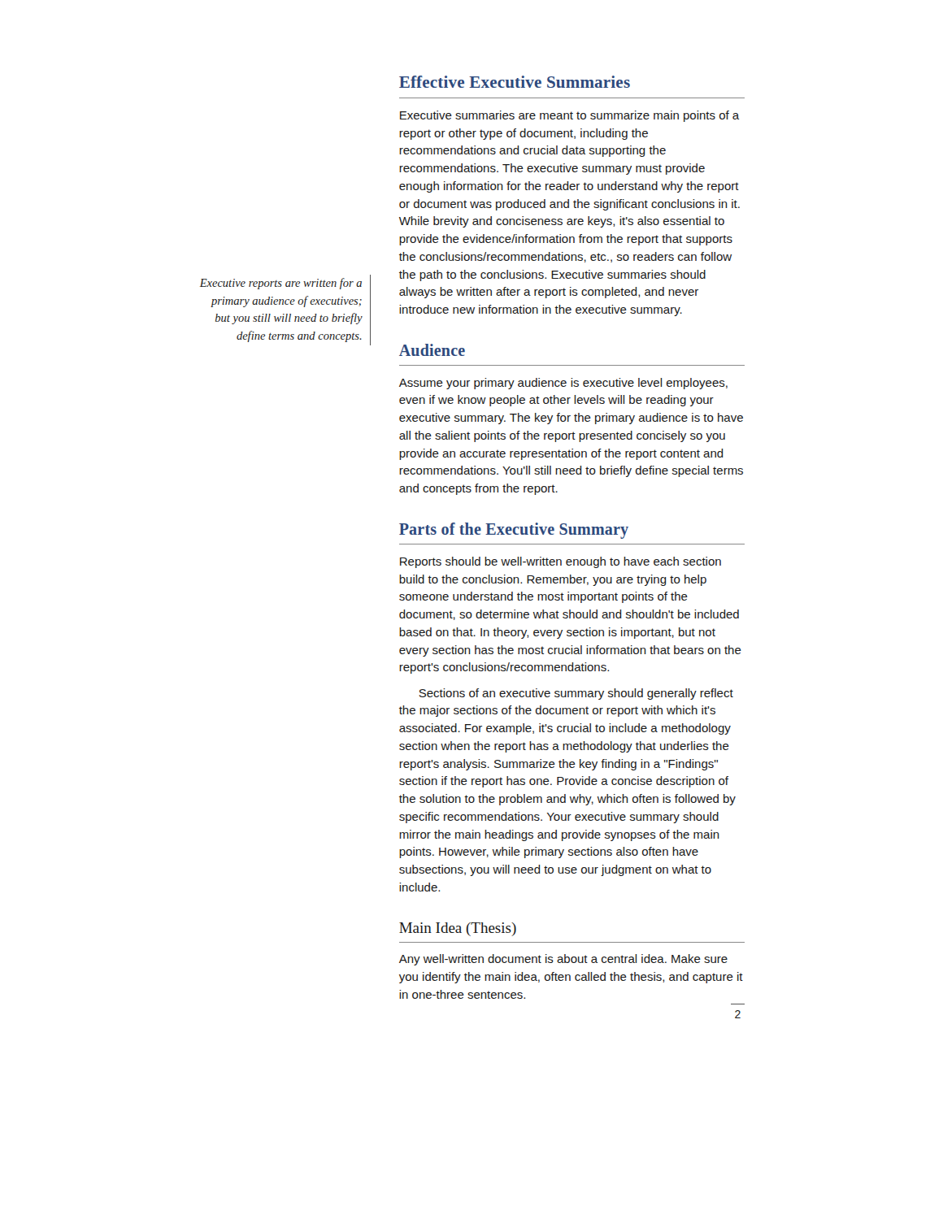Executive reports are written for a primary audience of executives; but you still will need to briefly define terms and concepts.
Effective Executive Summaries
Executive summaries are meant to summarize main points of a report or other type of document, including the recommendations and crucial data supporting the recommendations. The executive summary must provide enough information for the reader to understand why the report or document was produced and the significant conclusions in it. While brevity and conciseness are keys, it's also essential to provide the evidence/information from the report that supports the conclusions/recommendations, etc., so readers can follow the path to the conclusions. Executive summaries should always be written after a report is completed, and never introduce new information in the executive summary.
Audience
Assume your primary audience is executive level employees, even if we know people at other levels will be reading your executive summary. The key for the primary audience is to have all the salient points of the report presented concisely so you provide an accurate representation of the report content and recommendations. You'll still need to briefly define special terms and concepts from the report.
Parts of the Executive Summary
Reports should be well-written enough to have each section build to the conclusion. Remember, you are trying to help someone understand the most important points of the document, so determine what should and shouldn't be included based on that. In theory, every section is important, but not every section has the most crucial information that bears on the report's conclusions/recommendations.
Sections of an executive summary should generally reflect the major sections of the document or report with which it's associated. For example, it's crucial to include a methodology section when the report has a methodology that underlies the report's analysis. Summarize the key finding in a "Findings" section if the report has one. Provide a concise description of the solution to the problem and why, which often is followed by specific recommendations. Your executive summary should mirror the main headings and provide synopses of the main points. However, while primary sections also often have subsections, you will need to use our judgment on what to include.
Main Idea (Thesis)
Any well-written document is about a central idea. Make sure you identify the main idea, often called the thesis, and capture it in one-three sentences.
2